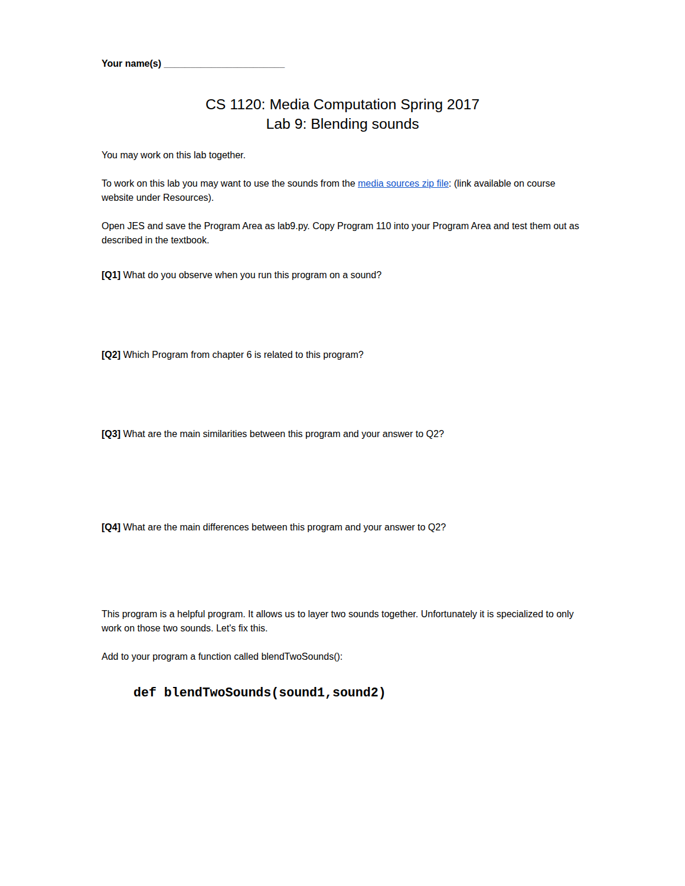Your name(s) _______________________
CS 1120: Media Computation Spring 2017 Lab 9: Blending sounds
You may work on this lab together.
To work on this lab you may want to use the sounds from the media sources zip file: (link available on course website under Resources).
Open JES and save the Program Area as lab9.py. Copy Program 110 into your Program Area and test them out as described in the textbook.
[Q1] What do you observe when you run this program on a sound?
[Q2] Which Program from chapter 6 is related to this program?
[Q3] What are the main similarities between this program and your answer to Q2?
[Q4] What are the main differences between this program and your answer to Q2?
This program is a helpful program. It allows us to layer two sounds together. Unfortunately it is specialized to only work on those two sounds. Let's fix this.
Add to your program a function called blendTwoSounds():
def blendTwoSounds(sound1,sound2)